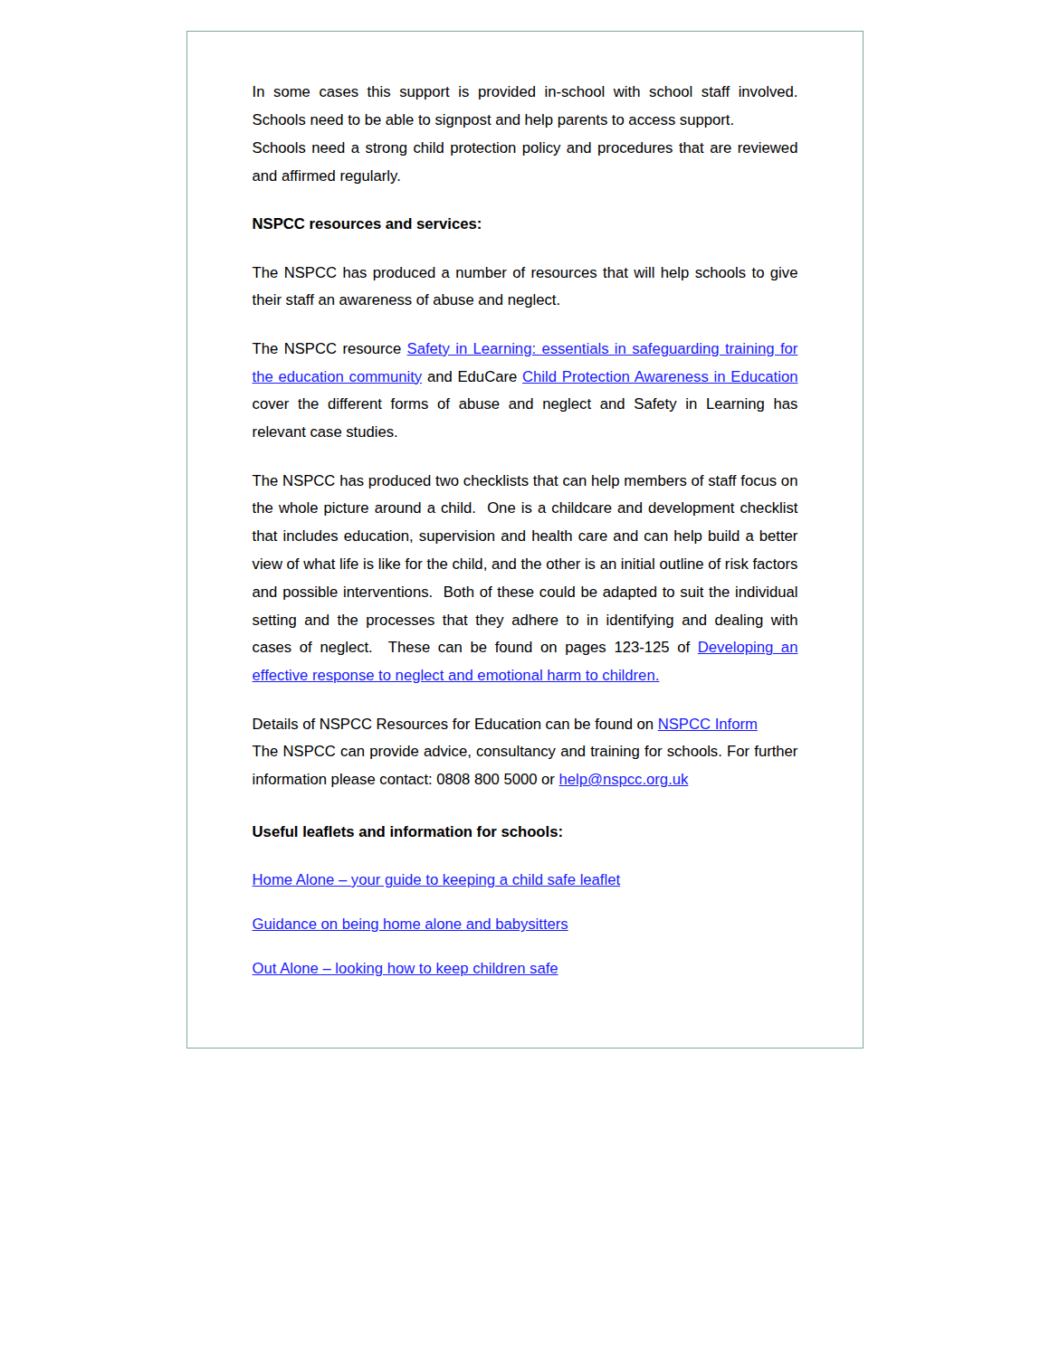In some cases this support is provided in-school with school staff involved. Schools need to be able to signpost and help parents to access support.
Schools need a strong child protection policy and procedures that are reviewed and affirmed regularly.
NSPCC resources and services:
The NSPCC has produced a number of resources that will help schools to give their staff an awareness of abuse and neglect.
The NSPCC resource Safety in Learning: essentials in safeguarding training for the education community and EduCare Child Protection Awareness in Education cover the different forms of abuse and neglect and Safety in Learning has relevant case studies.
The NSPCC has produced two checklists that can help members of staff focus on the whole picture around a child. One is a childcare and development checklist that includes education, supervision and health care and can help build a better view of what life is like for the child, and the other is an initial outline of risk factors and possible interventions. Both of these could be adapted to suit the individual setting and the processes that they adhere to in identifying and dealing with cases of neglect. These can be found on pages 123-125 of Developing an effective response to neglect and emotional harm to children.
Details of NSPCC Resources for Education can be found on NSPCC Inform
The NSPCC can provide advice, consultancy and training for schools. For further information please contact: 0808 800 5000 or help@nspcc.org.uk
Useful leaflets and information for schools:
Home Alone – your guide to keeping a child safe leaflet
Guidance on being home alone and babysitters
Out Alone – looking how to keep children safe